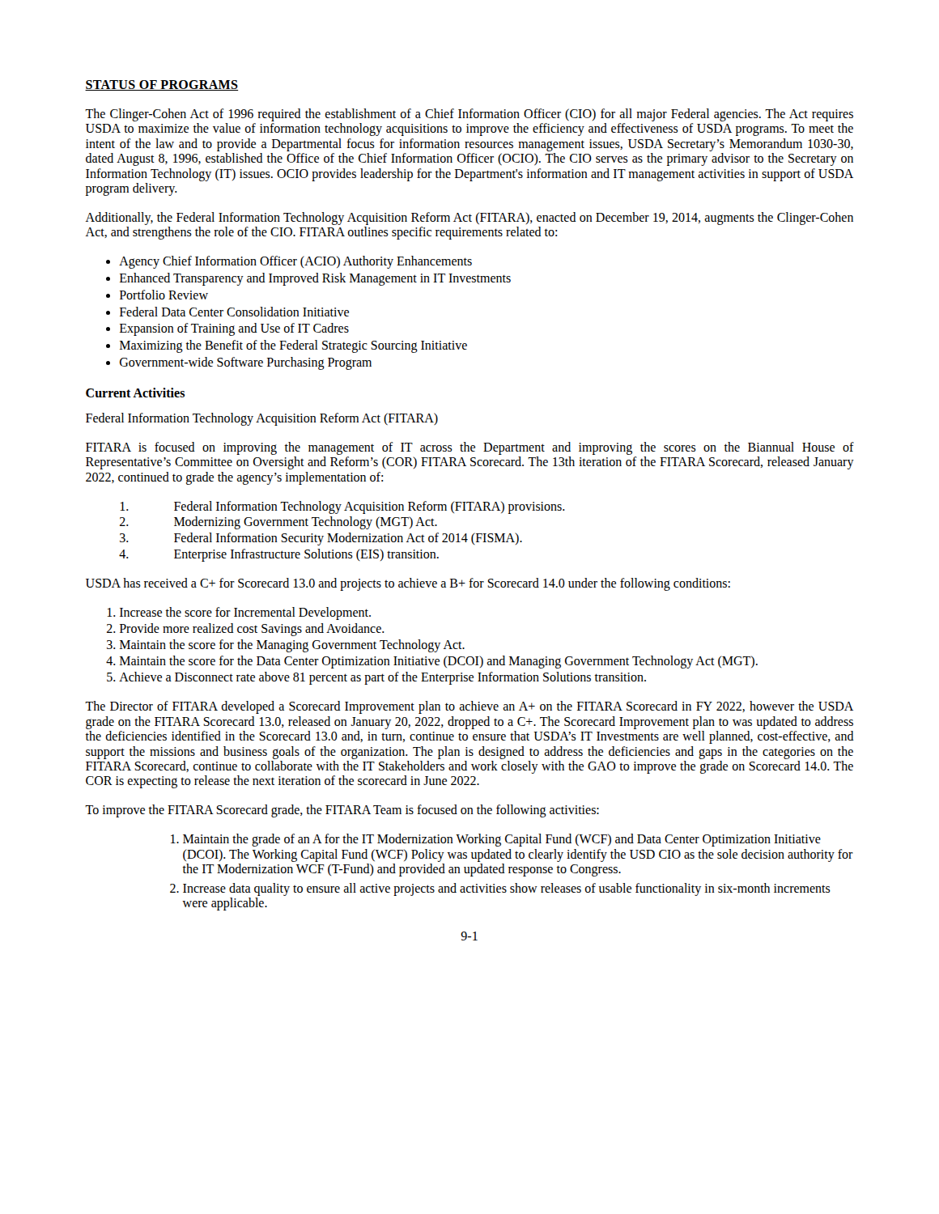STATUS OF PROGRAMS
The Clinger-Cohen Act of 1996 required the establishment of a Chief Information Officer (CIO) for all major Federal agencies. The Act requires USDA to maximize the value of information technology acquisitions to improve the efficiency and effectiveness of USDA programs. To meet the intent of the law and to provide a Departmental focus for information resources management issues, USDA Secretary’s Memorandum 1030-30, dated August 8, 1996, established the Office of the Chief Information Officer (OCIO). The CIO serves as the primary advisor to the Secretary on Information Technology (IT) issues. OCIO provides leadership for the Department's information and IT management activities in support of USDA program delivery.
Additionally, the Federal Information Technology Acquisition Reform Act (FITARA), enacted on December 19, 2014, augments the Clinger-Cohen Act, and strengthens the role of the CIO. FITARA outlines specific requirements related to:
Agency Chief Information Officer (ACIO) Authority Enhancements
Enhanced Transparency and Improved Risk Management in IT Investments
Portfolio Review
Federal Data Center Consolidation Initiative
Expansion of Training and Use of IT Cadres
Maximizing the Benefit of the Federal Strategic Sourcing Initiative
Government-wide Software Purchasing Program
Current Activities
Federal Information Technology Acquisition Reform Act (FITARA)
FITARA is focused on improving the management of IT across the Department and improving the scores on the Biannual House of Representative’s Committee on Oversight and Reform’s (COR) FITARA Scorecard. The 13th iteration of the FITARA Scorecard, released January 2022, continued to grade the agency’s implementation of:
Federal Information Technology Acquisition Reform (FITARA) provisions.
Modernizing Government Technology (MGT) Act.
Federal Information Security Modernization Act of 2014 (FISMA).
Enterprise Infrastructure Solutions (EIS) transition.
USDA has received a C+ for Scorecard 13.0 and projects to achieve a B+ for Scorecard 14.0 under the following conditions:
Increase the score for Incremental Development.
Provide more realized cost Savings and Avoidance.
Maintain the score for the Managing Government Technology Act.
Maintain the score for the Data Center Optimization Initiative (DCOI) and Managing Government Technology Act (MGT).
Achieve a Disconnect rate above 81 percent as part of the Enterprise Information Solutions transition.
The Director of FITARA developed a Scorecard Improvement plan to achieve an A+ on the FITARA Scorecard in FY 2022, however the USDA grade on the FITARA Scorecard 13.0, released on January 20, 2022, dropped to a C+. The Scorecard Improvement plan to was updated to address the deficiencies identified in the Scorecard 13.0 and, in turn, continue to ensure that USDA’s IT Investments are well planned, cost-effective, and support the missions and business goals of the organization. The plan is designed to address the deficiencies and gaps in the categories on the FITARA Scorecard, continue to collaborate with the IT Stakeholders and work closely with the GAO to improve the grade on Scorecard 14.0. The COR is expecting to release the next iteration of the scorecard in June 2022.
To improve the FITARA Scorecard grade, the FITARA Team is focused on the following activities:
Maintain the grade of an A for the IT Modernization Working Capital Fund (WCF) and Data Center Optimization Initiative (DCOI). The Working Capital Fund (WCF) Policy was updated to clearly identify the USD CIO as the sole decision authority for the IT Modernization WCF (T-Fund) and provided an updated response to Congress.
Increase data quality to ensure all active projects and activities show releases of usable functionality in six-month increments were applicable.
9-1